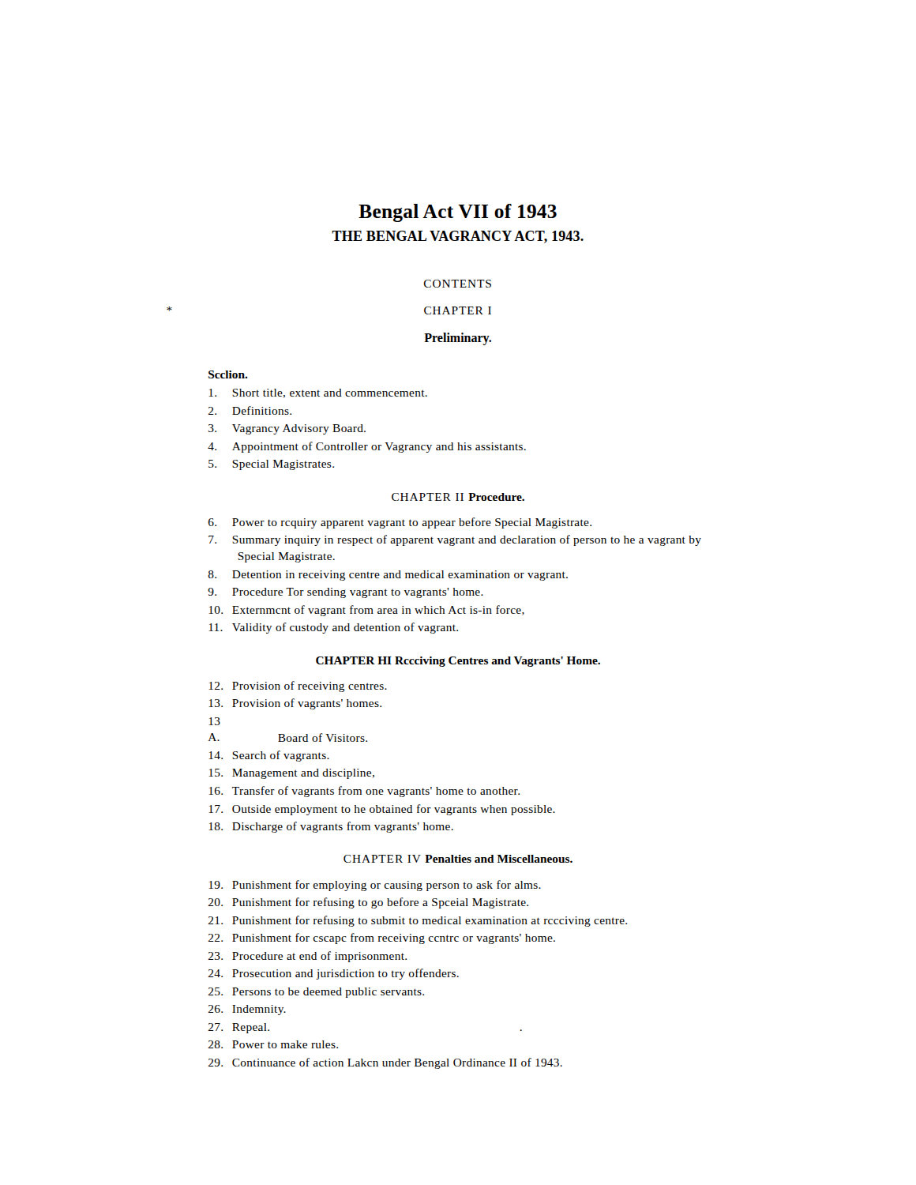Bengal Act VII of 1943
THE BENGAL VAGRANCY ACT, 1943.
CONTENTS
*CHAPTER I
Preliminary.
Scclion.
1. Short title, extent and commencement.
2. Definitions.
3. Vagrancy Advisory Board.
4. Appointment of Controller or Vagrancy and his assistants.
5. Special Magistrates.
CHAPTER II Procedure.
6. Power to rcquiry apparent vagrant to appear before Special Magistrate.
7. Summary inquiry in respect of apparent vagrant and declaration of person to he a vagrant by Special Magistrate.
8. Detention in receiving centre and medical examination or vagrant.
9. Procedure Tor sending vagrant to vagrants' home.
10. Externmcnt of vagrant from area in which Act is-in force,
11. Validity of custody and detention of vagrant.
CHAPTER HI Rccciving Centres and Vagrants' Home.
12. Provision of receiving centres.
13. Provision of vagrants' homes.
13 A. Board of Visitors.
14. Search of vagrants.
15. Management and discipline,
16. Transfer of vagrants from one vagrants' home to another.
17. Outside employment to he obtained for vagrants when possible.
18. Discharge of vagrants from vagrants' home.
CHAPTER IV Penalties and Miscellaneous.
19. Punishment for employing or causing person to ask for alms.
20. Punishment for refusing to go before a Spceial Magistrate.
21. Punishment for refusing to submit to medical examination at rccciving centre.
22. Punishment for cscapc from receiving ccntrc or vagrants' home.
23. Procedure at end of imprisonment.
24. Prosecution and jurisdiction to try offenders.
25. Persons to be deemed public servants.
26. Indemnity.
27. Repeal..
28. Power to make rules.
29. Continuance of action Lakcn under Bengal Ordinance II of 1943.